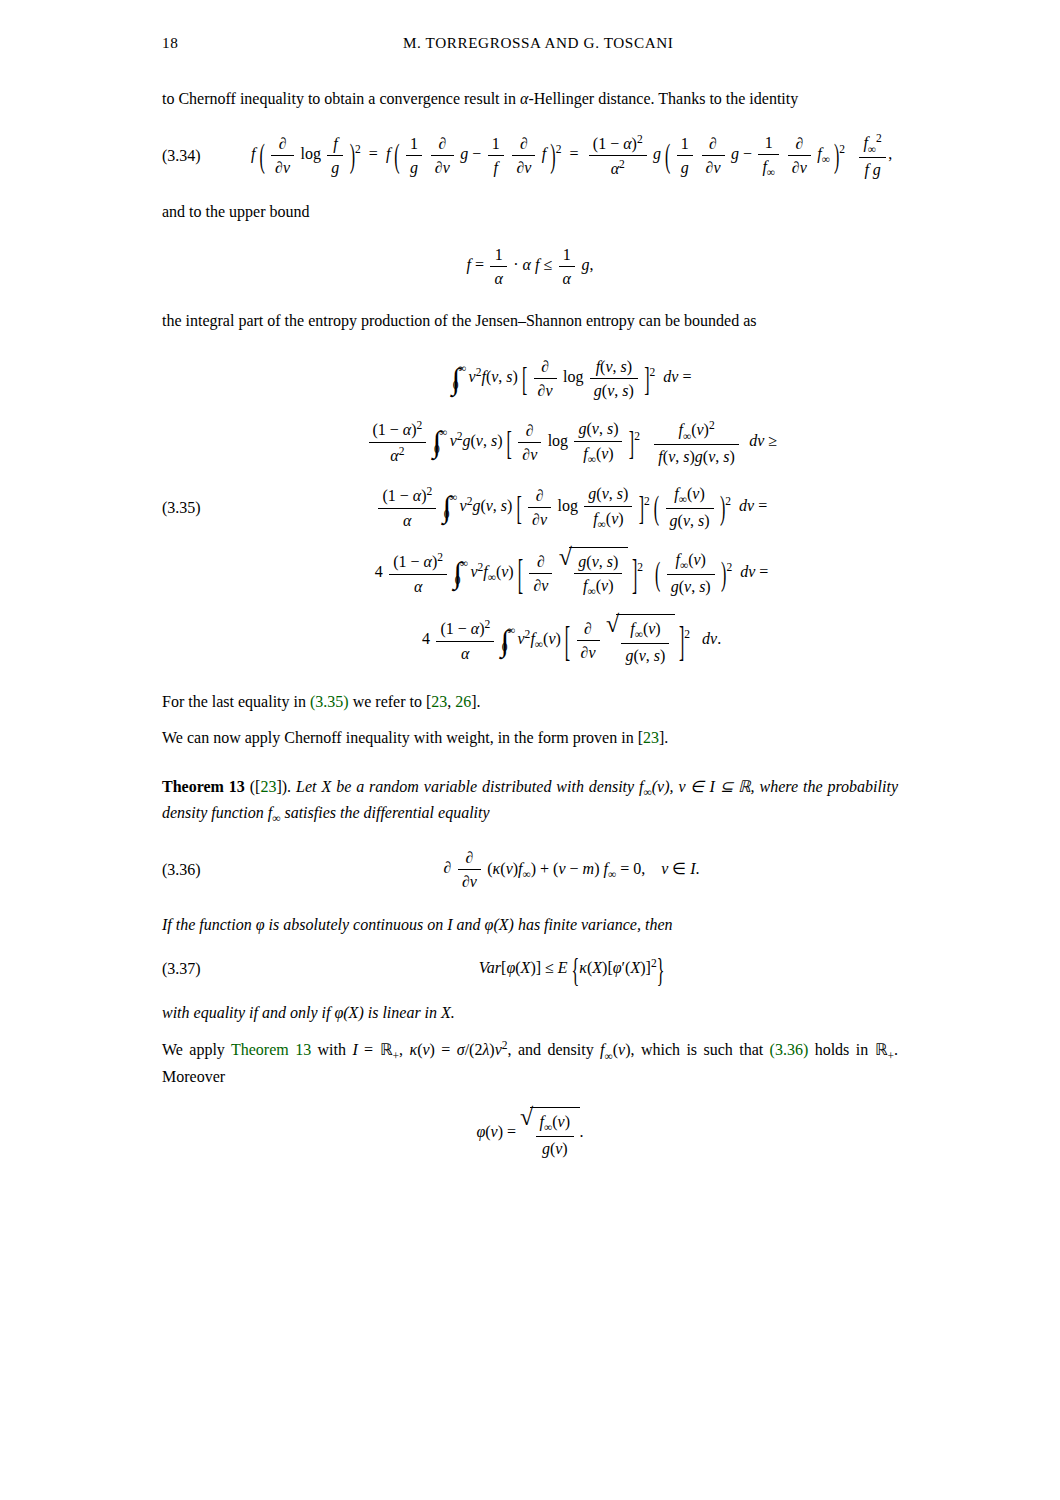18 M. TORREGROSSA AND G. TOSCANI
to Chernoff inequality to obtain a convergence result in α-Hellinger distance. Thanks to the identity
(3.34)
f ( ∂∂v log fg ) 2 = f ( 1 g ∂∂v g − 1 f ∂∂v f ) 2 = (1 − α)2 α 2 g ( 1 g ∂∂v g − 1 f∞ ∂∂v f∞ ) 2 f∞2 f g,
and to the upper bound
f = 1 α · α f ≤ 1 α g,
the integral part of the entropy production of the Jensen–Shannon entropy can be bounded as
∫∞0 v 2 f(v, s) [ ∂∂v log f(v, s) g(v, s) ] 2 dv =
(1 − α)2 α 2 ∫∞0 v 2 g(v, s) [ ∂∂v log g(v, s) f∞(v) ] 2 f∞(v)2 f(v, s)g(v, s) dv ≥
(3.35)
(1 − α)2 α ∫∞0 v 2 g(v, s) [ ∂∂v log g(v, s) f∞(v) ] 2 ( f∞(v) g(v, s) ) 2 dv =
4 (1 − α)2 α ∫∞0 v 2 f∞(v) [ ∂∂v g(v, s) f∞(v) ] 2 ( f∞(v) g(v, s) ) 2 dv =
4 (1 − α)2 α ∫∞0 v 2 f∞(v) [ ∂∂v f∞(v) g(v, s) ] 2 dv.
For the last equality in (3.35) we refer to [23, 26].
We can now apply Chernoff inequality with weight, in the form proven in [23].
Theorem 13 ([23]). Let X be a random variable distributed with density f∞(v), v ∈ I ⊆ ℝ, where the probability density function f∞ satisfies the differential equality
(3.36)
∂ ∂∂v (κ(v)f∞) + (v − m) f∞ = 0, v ∈ I.
If the function φ is absolutely continuous on I and φ(X) has finite variance, then
(3.37)
Var[φ(X)] ≤ E {κ(X)[φ′(X)]2}
with equality if and only if φ(X) is linear in X.
We apply Theorem 13 with I = ℝ+, κ(v) = σ/(2λ)v 2, and density f∞(v), which is such that (3.36) holds in ℝ+. Moreover
φ(v) = f∞(v) g(v).